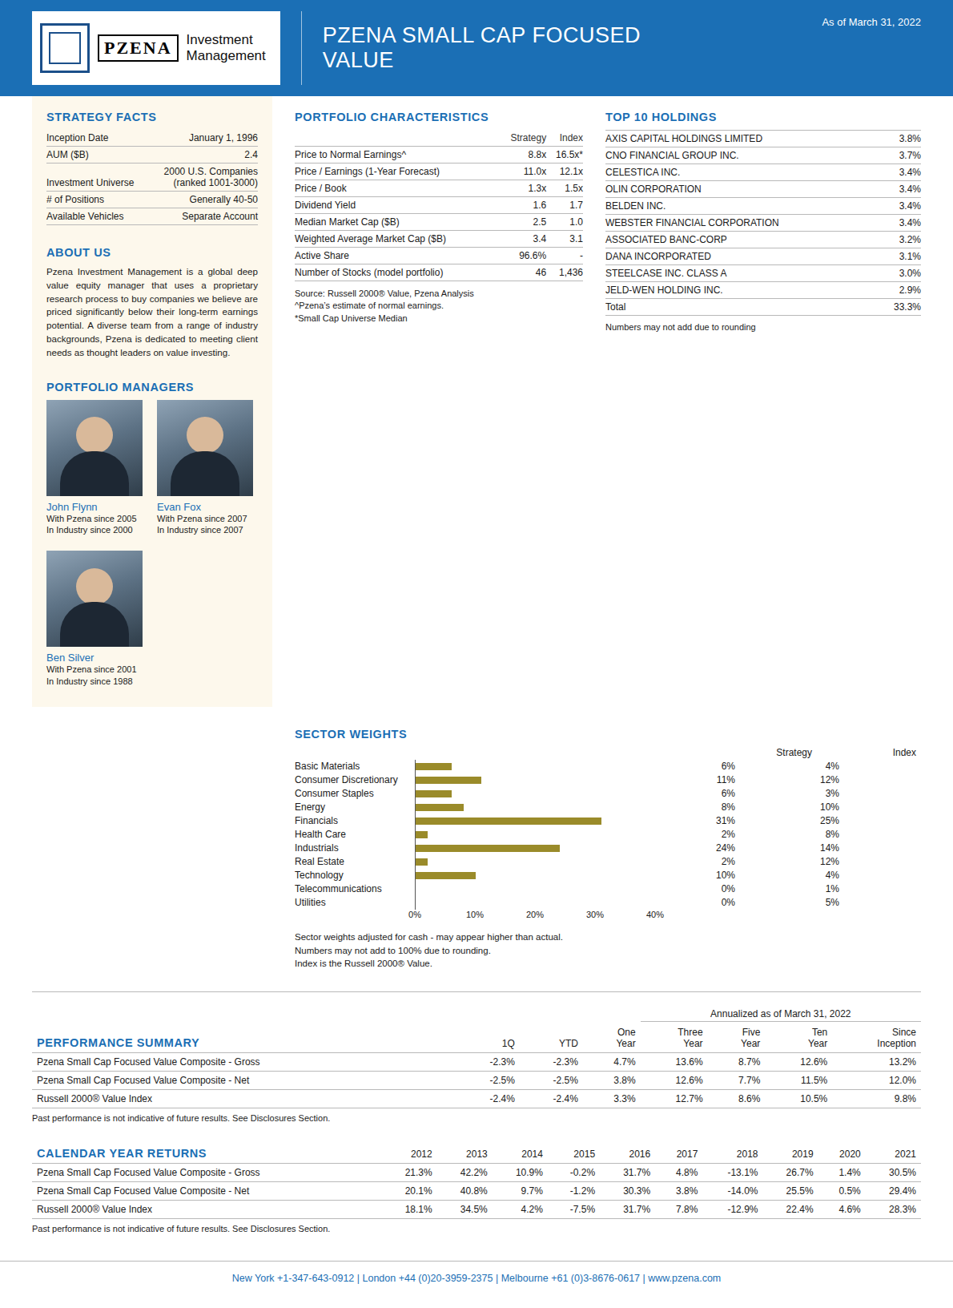PZENA
Investment
Management
PZENA SMALL CAP FOCUSED
VALUE
As of March 31, 2022
Strategy Facts
| Inception Date | January 1, 1996 |
| AUM ($B) | 2.4 |
| Investment Universe | 2000 U.S. Companies (ranked 1001-3000) |
| # of Positions | Generally 40-50 |
| Available Vehicles | Separate Account |
About Us
Pzena Investment Management is a global deep value equity manager that uses a proprietary research process to buy companies we believe are priced significantly below their long-term earnings potential. A diverse team from a range of industry backgrounds, Pzena is dedicated to meeting client needs as thought leaders on value investing.
Portfolio Managers
John Flynn
With Pzena since 2005
In Industry since 2000
Evan Fox
With Pzena since 2007
In Industry since 2007
Ben Silver
With Pzena since 2001
In Industry since 1988
Portfolio Characteristics
| | Strategy | Index |
| Price to Normal Earnings^ | 8.8x | 16.5x* |
| Price / Earnings (1-Year Forecast) | 11.0x | 12.1x |
| Price / Book | 1.3x | 1.5x |
| Dividend Yield | 1.6 | 1.7 |
| Median Market Cap ($B) | 2.5 | 1.0 |
| Weighted Average Market Cap ($B) | 3.4 | 3.1 |
| Active Share | 96.6% | - |
| Number of Stocks (model portfolio) | 46 | 1,436 |
Source: Russell 2000® Value, Pzena Analysis
^Pzena’s estimate of normal earnings.
*Small Cap Universe Median
Top 10 Holdings
| AXIS CAPITAL HOLDINGS LIMITED | 3.8% |
| CNO FINANCIAL GROUP INC. | 3.7% |
| CELESTICA INC. | 3.4% |
| OLIN CORPORATION | 3.4% |
| BELDEN INC. | 3.4% |
| WEBSTER FINANCIAL CORPORATION | 3.4% |
| ASSOCIATED BANC-CORP | 3.2% |
| DANA INCORPORATED | 3.1% |
| STEELCASE INC. CLASS A | 3.0% |
| JELD-WEN HOLDING INC. | 2.9% |
| Total | 33.3% |
Numbers may not add due to rounding
Sector Weights
Strategy Index
Basic Materials
6% 4%
Consumer Discretionary
11% 12%
Consumer Staples
6% 3%
Energy
8% 10%
Financials
31% 25%
Health Care
2% 8%
Industrials
24% 14%
Real Estate
2% 12%
Technology
10% 4%
Telecommunications
0% 1%
Utilities
0% 5%
0% 10% 20% 30% 40%
Sector weights adjusted for cash - may appear higher than actual.
Numbers may not add to 100% due to rounding.
Index is the Russell 2000® Value.
| | | | | Annualized as of March 31, 2022 |
| Performance Summary | 1Q | YTD | One Year | Three Year | Five Year | Ten Year | Since Inception |
| Pzena Small Cap Focused Value Composite - Gross | -2.3% | -2.3% | 4.7% | 13.6% | 8.7% | 12.6% | 13.2% |
| Pzena Small Cap Focused Value Composite - Net | -2.5% | -2.5% | 3.8% | 12.6% | 7.7% | 11.5% | 12.0% |
| Russell 2000® Value Index | -2.4% | -2.4% | 3.3% | 12.7% | 8.6% | 10.5% | 9.8% |
Past performance is not indicative of future results. See Disclosures Section.
| Calendar Year Returns | 2012 | 2013 | 2014 | 2015 | 2016 | 2017 | 2018 | 2019 | 2020 | 2021 |
| Pzena Small Cap Focused Value Composite - Gross | 21.3% | 42.2% | 10.9% | -0.2% | 31.7% | 4.8% | -13.1% | 26.7% | 1.4% | 30.5% |
| Pzena Small Cap Focused Value Composite - Net | 20.1% | 40.8% | 9.7% | -1.2% | 30.3% | 3.8% | -14.0% | 25.5% | 0.5% | 29.4% |
| Russell 2000® Value Index | 18.1% | 34.5% | 4.2% | -7.5% | 31.7% | 7.8% | -12.9% | 22.4% | 4.6% | 28.3% |
Past performance is not indicative of future results. See Disclosures Section.
New York +1-347-643-0912 | London +44 (0)20-3959-2375 | Melbourne +61 (0)3-8676-0617 | www.pzena.com